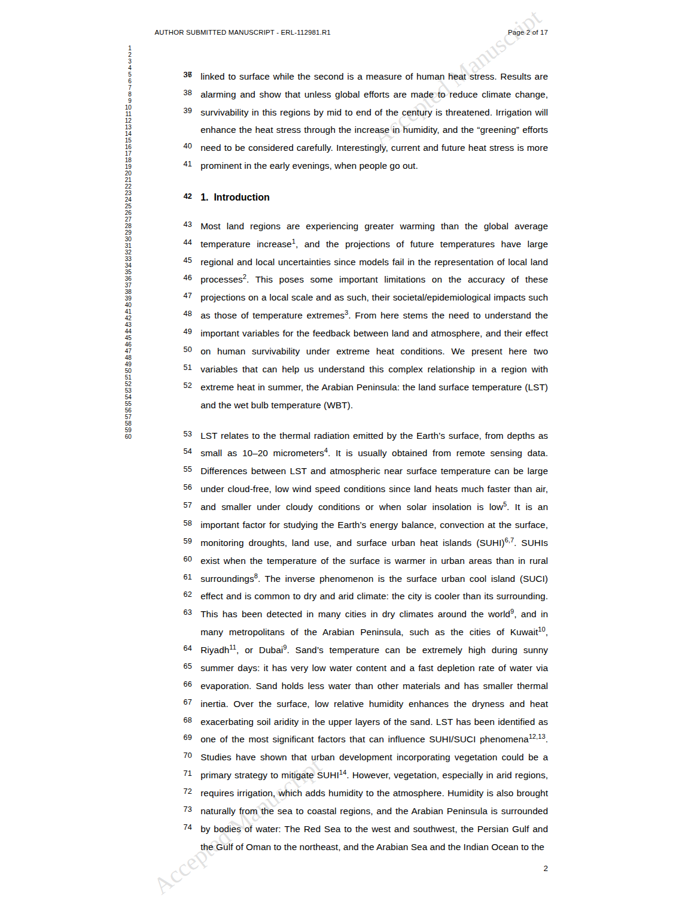AUTHOR SUBMITTED MANUSCRIPT - ERL-112981.R1
Page 2 of 17
Accepted Manuscript
Accepted Manuscript
123456789101112131415161718192021222324252627282930313233343536373839404142434445464748495051525354555657585960
36linked to surface while the second is a measure of human heat stress. Results are 37alarming and show that unless global efforts are made to reduce climate change, 38survivability in this regions by mid to end of the century is threatened. Irrigation will 39enhance the heat stress through the increase in humidity, and the “greening” efforts need 40to be considered carefully. Interestingly, current and future heat stress is more prominent 41in the early evenings, when people go out.
421. Introduction
43 Most land regions are experiencing greater warming than the global average temperature 44increase1, and the projections of future temperatures have large regional and local 45uncertainties since models fail in the representation of local land processes2. This poses 46some important limitations on the accuracy of these projections on a local scale and as 47such, their societal/epidemiological impacts such as those of temperature extremes3. 48 From here stems the need to understand the important variables for the feedback between 49land and atmosphere, and their effect on human survivability under extreme heat 50conditions. We present here two variables that can help us understand this complex 51relationship in a region with extreme heat in summer, the Arabian Peninsula: the land 52surface temperature (LST) and the wet bulb temperature (WBT).
53 LST relates to the thermal radiation emitted by the Earth’s surface, from depths as small 54as 10–20 micrometers4. It is usually obtained from remote sensing data. Differences 55between LST and atmospheric near surface temperature can be large under cloud-free, 56low wind speed conditions since land heats much faster than air, and smaller under cloudy 57conditions or when solar insolation is low5. It is an important factor for studying the Earth’s 58energy balance, convection at the surface, monitoring droughts, land use, and surface 59urban heat islands (SUHI)6,7. SUHIs exist when the temperature of the surface is warmer 60in urban areas than in rural surroundings8. The inverse phenomenon is the surface urban 61cool island (SUCI) effect and is common to dry and arid climate: the city is cooler than its 62surrounding. This has been detected in many cities in dry climates around the world9, and 63in many metropolitans of the Arabian Peninsula, such as the cities of Kuwait10, Riyadh11, 64or Dubai9. Sand’s temperature can be extremely high during sunny summer days: it has 65very low water content and a fast depletion rate of water via evaporation. Sand holds less 66water than other materials and has smaller thermal inertia. Over the surface, low relative 67humidity enhances the dryness and heat exacerbating soil aridity in the upper layers of 68the sand. LST has been identified as one of the most significant factors that can influence 69 SUHI/SUCI phenomena12,13. Studies have shown that urban development incorporating 70vegetation could be a primary strategy to mitigate SUHI14. However, vegetation, especially 71in arid regions, requires irrigation, which adds humidity to the atmosphere. Humidity is 72also brought naturally from the sea to coastal regions, and the Arabian Peninsula is 73surrounded by bodies of water: The Red Sea to the west and southwest, the Persian Gulf 74and the Gulf of Oman to the northeast, and the Arabian Sea and the Indian Ocean to the
2